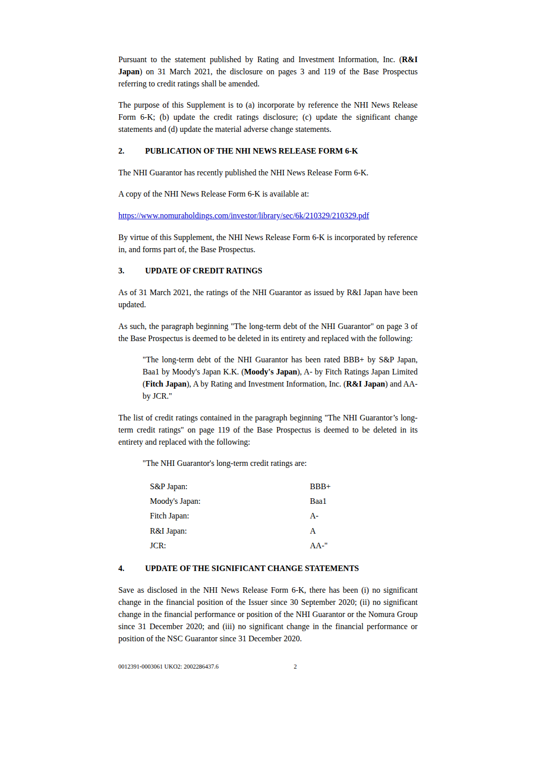Pursuant to the statement published by Rating and Investment Information, Inc. (R&I Japan) on 31 March 2021, the disclosure on pages 3 and 119 of the Base Prospectus referring to credit ratings shall be amended.
The purpose of this Supplement is to (a) incorporate by reference the NHI News Release Form 6-K; (b) update the credit ratings disclosure; (c) update the significant change statements and (d) update the material adverse change statements.
2. Publication of the NHI News Release Form 6-K
The NHI Guarantor has recently published the NHI News Release Form 6-K.
A copy of the NHI News Release Form 6-K is available at:
https://www.nomuraholdings.com/investor/library/sec/6k/210329/210329.pdf
By virtue of this Supplement, the NHI News Release Form 6-K is incorporated by reference in, and forms part of, the Base Prospectus.
3. Update of Credit Ratings
As of 31 March 2021, the ratings of the NHI Guarantor as issued by R&I Japan have been updated.
As such, the paragraph beginning "The long-term debt of the NHI Guarantor" on page 3 of the Base Prospectus is deemed to be deleted in its entirety and replaced with the following:
"The long-term debt of the NHI Guarantor has been rated BBB+ by S&P Japan, Baa1 by Moody's Japan K.K. (Moody's Japan), A- by Fitch Ratings Japan Limited (Fitch Japan), A by Rating and Investment Information, Inc. (R&I Japan) and AA- by JCR."
The list of credit ratings contained in the paragraph beginning "The NHI Guarantor’s long-term credit ratings" on page 119 of the Base Prospectus is deemed to be deleted in its entirety and replaced with the following:
"The NHI Guarantor's long-term credit ratings are:
| S&P Japan: | BBB+ |
| Moody's Japan: | Baa1 |
| Fitch Japan: | A- |
| R&I Japan: | A |
| JCR: | AA-" |
4. Update of the Significant Change Statements
Save as disclosed in the NHI News Release Form 6-K, there has been (i) no significant change in the financial position of the Issuer since 30 September 2020; (ii) no significant change in the financial performance or position of the NHI Guarantor or the Nomura Group since 31 December 2020; and (iii) no significant change in the financial performance or position of the NSC Guarantor since 31 December 2020.
0012391-0003061 UKO2: 2002286437.6 2